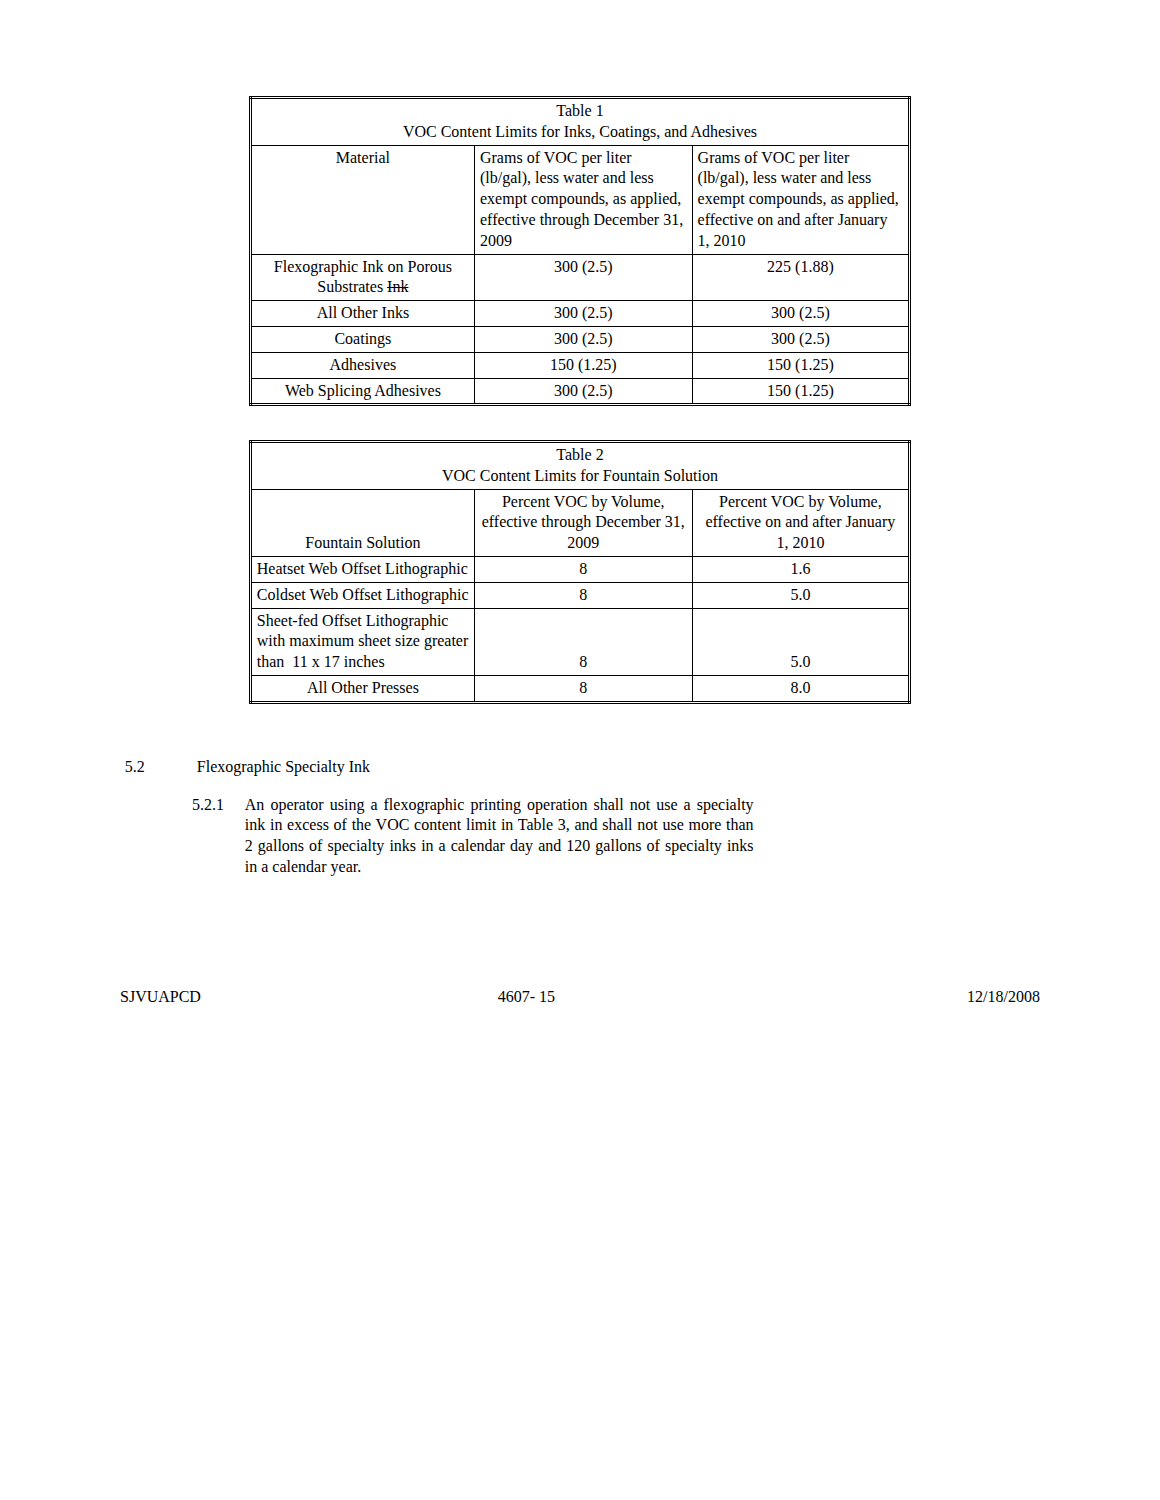| Table 1 VOC Content Limits for Inks, Coatings, and Adhesives |
| Material | Grams of VOC per liter (lb/gal), less water and less exempt compounds, as applied, effective through December 31, 2009 | Grams of VOC per liter (lb/gal), less water and less exempt compounds, as applied, effective on and after January 1, 2010 |
| Flexographic Ink on Porous Substrates Ink | 300 (2.5) | 225 (1.88) |
| All Other Inks | 300 (2.5) | 300 (2.5) |
| Coatings | 300 (2.5) | 300 (2.5) |
| Adhesives | 150 (1.25) | 150 (1.25) |
| Web Splicing Adhesives | 300 (2.5) | 150 (1.25) |
| Table 2 VOC Content Limits for Fountain Solution |
| Fountain Solution | Percent VOC by Volume, effective through December 31, 2009 | Percent VOC by Volume, effective on and after January 1, 2010 |
| Heatset Web Offset Lithographic | 8 | 1.6 |
| Coldset Web Offset Lithographic | 8 | 5.0 |
| Sheet-fed Offset Lithographic with maximum sheet size greater than 11 x 17 inches | 8 | 5.0 |
| All Other Presses | 8 | 8.0 |
5.2
Flexographic Specialty Ink
5.2.1
An operator using a flexographic printing operation shall not use a specialty ink in excess of the VOC content limit in Table 3, and shall not use more than 2 gallons of specialty inks in a calendar day and 120 gallons of specialty inks in a calendar year.
SJVUAPCD
4607- 15
12/18/2008